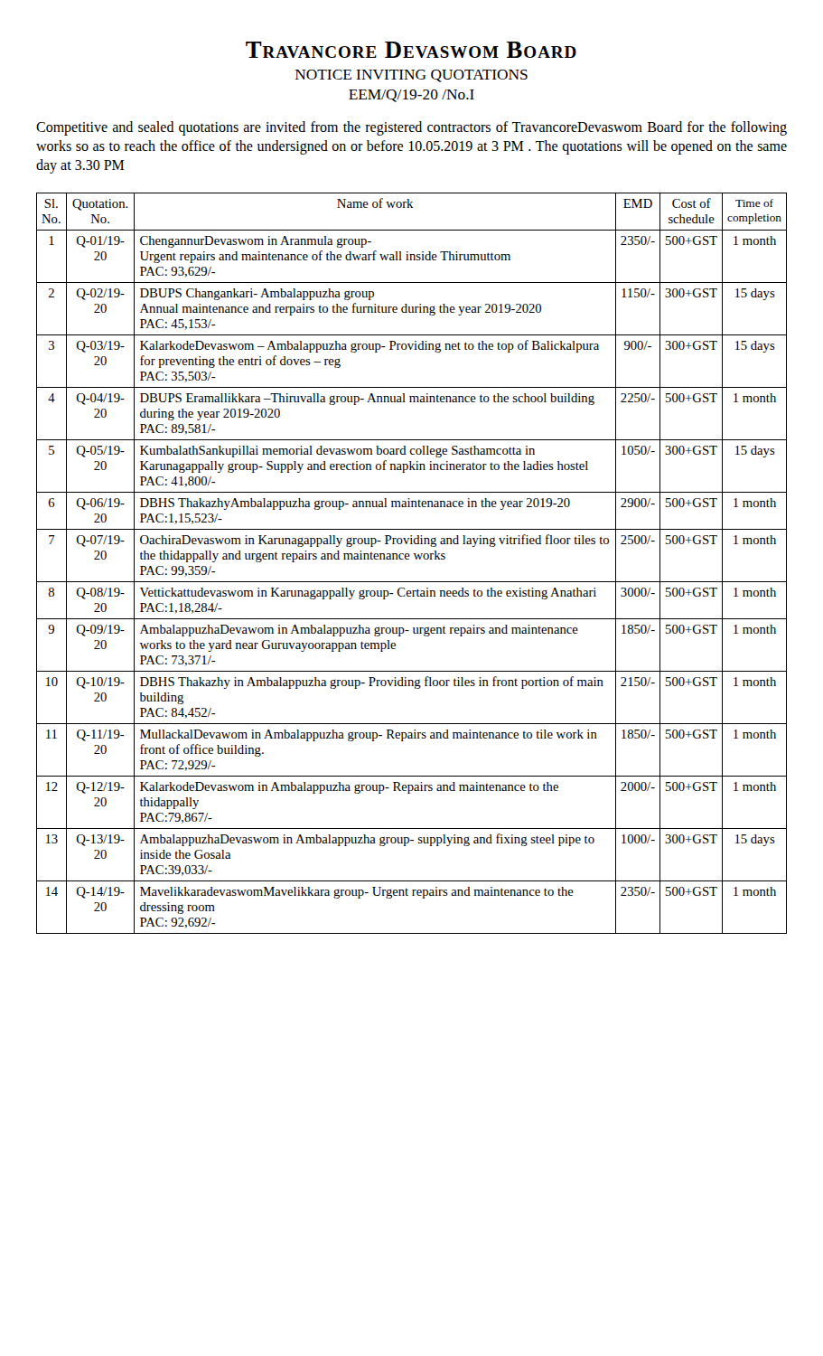Travancore Devaswom Board
NOTICE INVITING QUOTATIONS
EEM/Q/19-20 /No.I
Competitive and sealed quotations are invited from the registered contractors of TravancoreDevaswom Board for the following works so as to reach the office of the undersigned on or before 10.05.2019 at 3 PM . The quotations will be opened on the same day at 3.30 PM
| Sl. No. | Quotation. No. | Name of work | EMD | Cost of schedule | Time of completion |
| --- | --- | --- | --- | --- | --- |
| 1 | Q-01/19-20 | ChengannurDevaswom in Aranmula group- Urgent repairs and maintenance of the dwarf wall inside Thirumuttom PAC: 93,629/- | 2350/- | 500+GST | 1 month |
| 2 | Q-02/19-20 | DBUPS Changankari- Ambalappuzha group Annual maintenance and rerpairs to the furniture during the year 2019-2020 PAC: 45,153/- | 1150/- | 300+GST | 15 days |
| 3 | Q-03/19-20 | KalarkodeDevaswom – Ambalappuzha group- Providing net to the top of Balickalpura for preventing the entri of doves – reg PAC: 35,503/- | 900/- | 300+GST | 15 days |
| 4 | Q-04/19-20 | DBUPS Eramallikkara –Thiruvalla group- Annual maintenance to the school building during the year 2019-2020 PAC: 89,581/- | 2250/- | 500+GST | 1 month |
| 5 | Q-05/19-20 | KumbalathSankupillai memorial devaswom board college Sasthamcotta in Karunagappally group- Supply and erection of napkin incinerator to the ladies hostel PAC: 41,800/- | 1050/- | 300+GST | 15 days |
| 6 | Q-06/19-20 | DBHS ThakazhyAmbalappuzha group- annual maintenanace in the year 2019-20 PAC:1,15,523/- | 2900/- | 500+GST | 1 month |
| 7 | Q-07/19-20 | OachiraDevaswom in Karunagappally group- Providing and laying vitrified floor tiles to the thidappally and urgent repairs and maintenance works PAC: 99,359/- | 2500/- | 500+GST | 1 month |
| 8 | Q-08/19-20 | Vettickattudevaswom in Karunagappally group- Certain needs to the existing Anathari PAC:1,18,284/- | 3000/- | 500+GST | 1 month |
| 9 | Q-09/19-20 | AmbalappuzhaDevawom in Ambalappuzha group- urgent repairs and maintenance works to the yard near Guruvayoorappan temple PAC: 73,371/- | 1850/- | 500+GST | 1 month |
| 10 | Q-10/19-20 | DBHS Thakazhy in Ambalappuzha group- Providing floor tiles in front portion of main building PAC: 84,452/- | 2150/- | 500+GST | 1 month |
| 11 | Q-11/19-20 | MullackalDevawom in Ambalappuzha group- Repairs and maintenance to tile work in front of office building. PAC: 72,929/- | 1850/- | 500+GST | 1 month |
| 12 | Q-12/19-20 | KalarkodeDevaswom in Ambalappuzha group- Repairs and maintenance to the thidappally PAC:79,867/- | 2000/- | 500+GST | 1 month |
| 13 | Q-13/19-20 | AmbalappuzhaDevaswom in Ambalappuzha group- supplying and fixing steel pipe to inside the Gosala PAC:39,033/- | 1000/- | 300+GST | 15 days |
| 14 | Q-14/19-20 | MavelikkaradevaswomMavelikkara group- Urgent repairs and maintenance to the dressing room PAC: 92,692/- | 2350/- | 500+GST | 1 month |